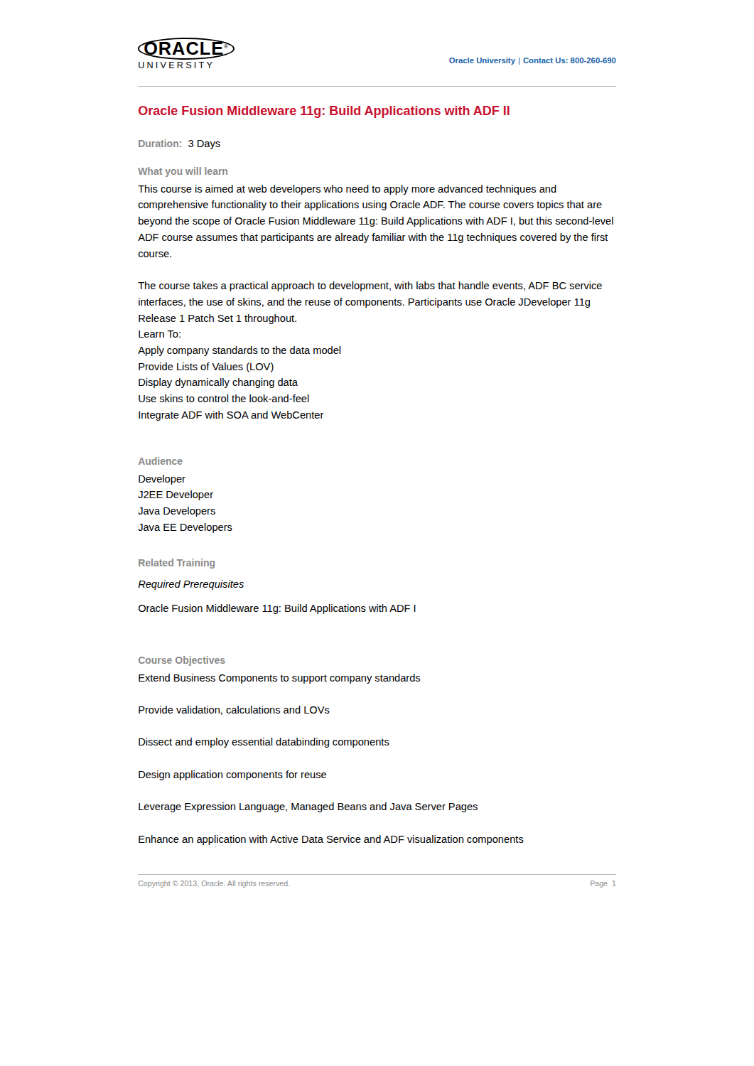ORACLE®
UNIVERSITY
Oracle University|Contact Us: 800-260-690
Oracle Fusion Middleware 11g: Build Applications with ADF II
Duration: 3 Days
What you will learn
This course is aimed at web developers who need to apply more advanced techniques and comprehensive functionality to their applications using Oracle ADF. The course covers topics that are beyond the scope of Oracle Fusion Middleware 11g: Build Applications with ADF I, but this second-level ADF course assumes that participants are already familiar with the 11g techniques covered by the first course.
The course takes a practical approach to development, with labs that handle events, ADF BC service interfaces, the use of skins, and the reuse of components. Participants use Oracle JDeveloper 11g Release 1 Patch Set 1 throughout.
Learn To:
Apply company standards to the data model
Provide Lists of Values (LOV)
Display dynamically changing data
Use skins to control the look-and-feel
Integrate ADF with SOA and WebCenter
Audience
Developer
J2EE Developer
Java Developers
Java EE Developers
Related Training
Required Prerequisites
Oracle Fusion Middleware 11g: Build Applications with ADF I
Course Objectives
Extend Business Components to support company standards
Provide validation, calculations and LOVs
Dissect and employ essential databinding components
Design application components for reuse
Leverage Expression Language, Managed Beans and Java Server Pages
Enhance an application with Active Data Service and ADF visualization components
Copyright © 2013, Oracle. All rights reserved. Page 1